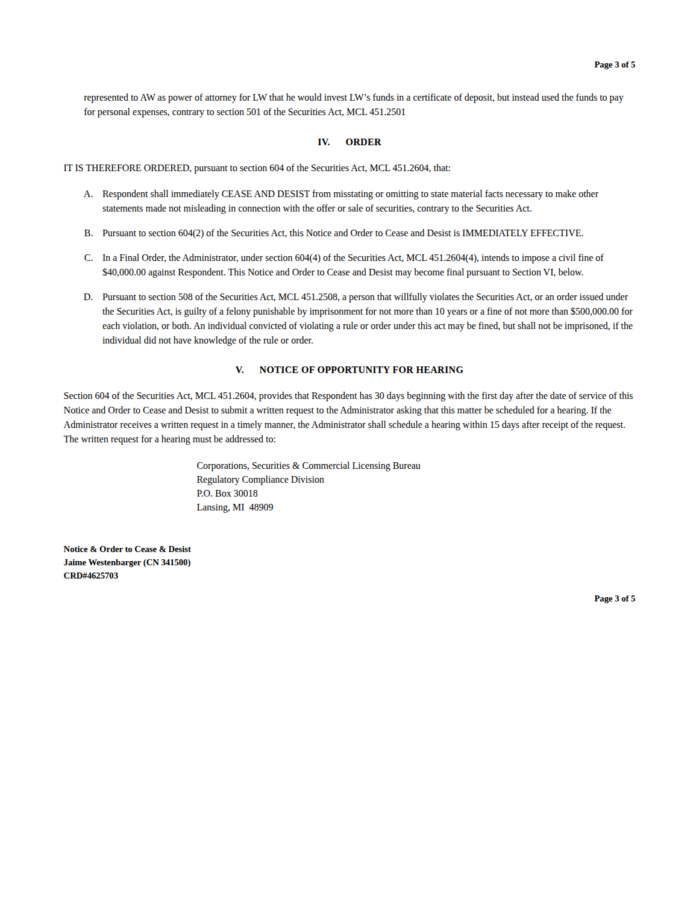Page 3 of 5
represented to AW as power of attorney for LW that he would invest LW’s funds in a certificate of deposit, but instead used the funds to pay for personal expenses, contrary to section 501 of the Securities Act, MCL 451.2501
IV. ORDER
IT IS THEREFORE ORDERED, pursuant to section 604 of the Securities Act, MCL 451.2604, that:
Respondent shall immediately CEASE AND DESIST from misstating or omitting to state material facts necessary to make other statements made not misleading in connection with the offer or sale of securities, contrary to the Securities Act.
Pursuant to section 604(2) of the Securities Act, this Notice and Order to Cease and Desist is IMMEDIATELY EFFECTIVE.
In a Final Order, the Administrator, under section 604(4) of the Securities Act, MCL 451.2604(4), intends to impose a civil fine of $40,000.00 against Respondent. This Notice and Order to Cease and Desist may become final pursuant to Section VI, below.
Pursuant to section 508 of the Securities Act, MCL 451.2508, a person that willfully violates the Securities Act, or an order issued under the Securities Act, is guilty of a felony punishable by imprisonment for not more than 10 years or a fine of not more than $500,000.00 for each violation, or both. An individual convicted of violating a rule or order under this act may be fined, but shall not be imprisoned, if the individual did not have knowledge of the rule or order.
V. NOTICE OF OPPORTUNITY FOR HEARING
Section 604 of the Securities Act, MCL 451.2604, provides that Respondent has 30 days beginning with the first day after the date of service of this Notice and Order to Cease and Desist to submit a written request to the Administrator asking that this matter be scheduled for a hearing. If the Administrator receives a written request in a timely manner, the Administrator shall schedule a hearing within 15 days after receipt of the request. The written request for a hearing must be addressed to:
Corporations, Securities & Commercial Licensing Bureau
Regulatory Compliance Division
P.O. Box 30018
Lansing, MI 48909
Notice & Order to Cease & Desist
Jaime Westenbarger (CN 341500)
CRD#4625703
Page 3 of 5